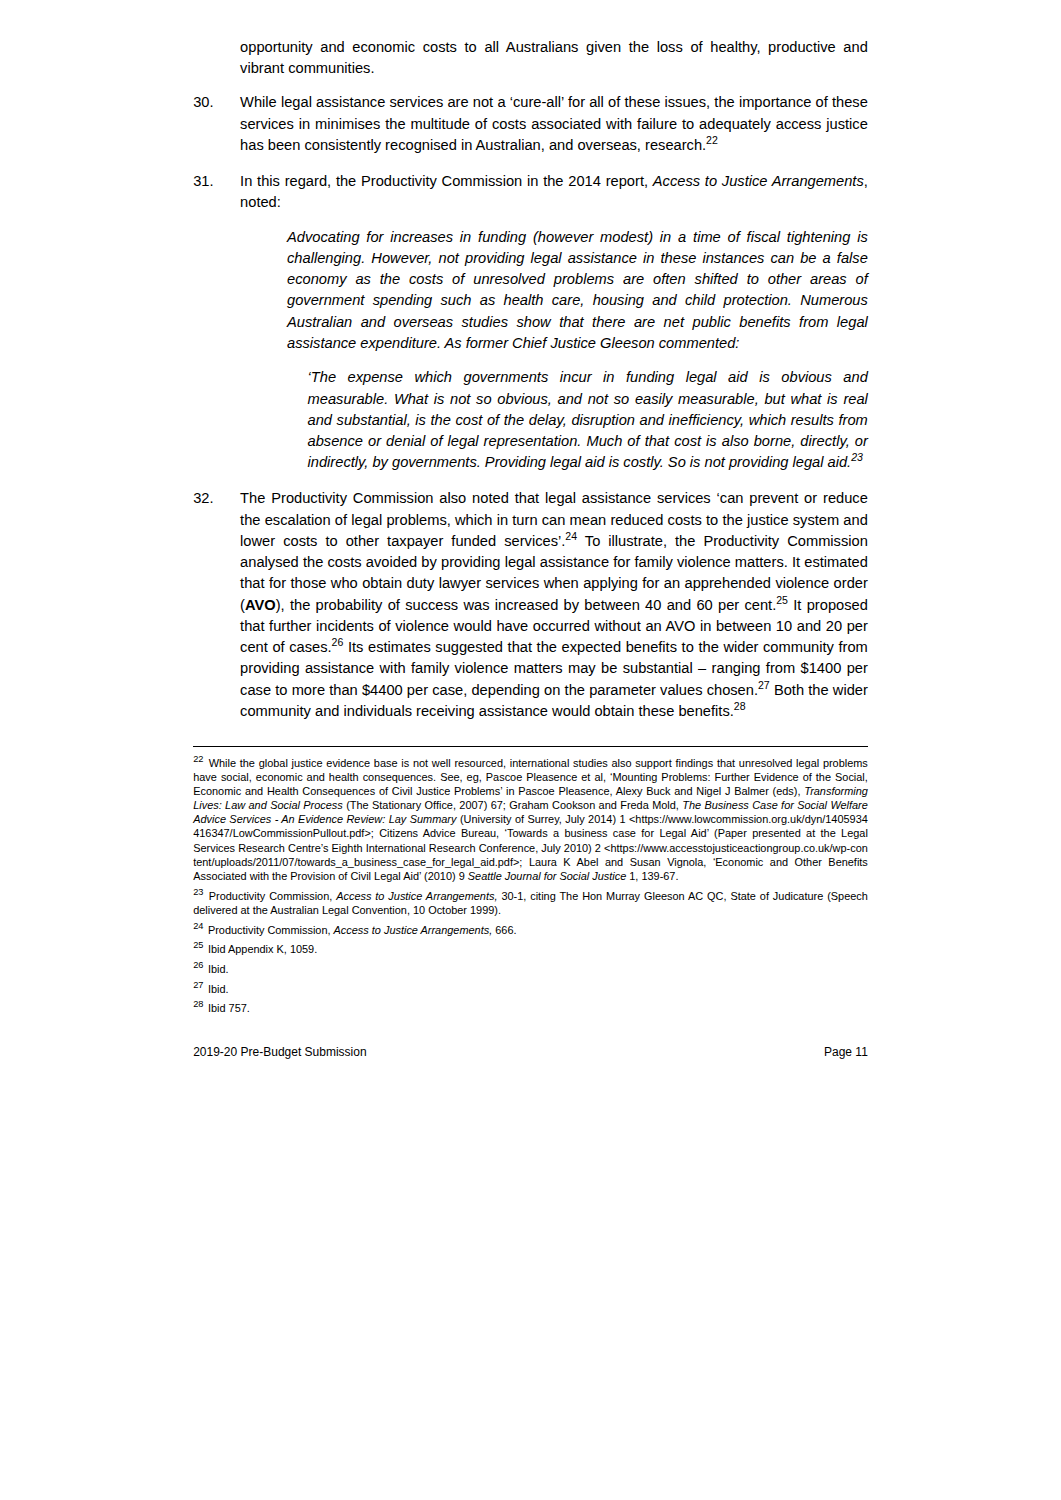opportunity and economic costs to all Australians given the loss of healthy, productive and vibrant communities.
30. While legal assistance services are not a ‘cure-all’ for all of these issues, the importance of these services in minimises the multitude of costs associated with failure to adequately access justice has been consistently recognised in Australian, and overseas, research.22
31. In this regard, the Productivity Commission in the 2014 report, Access to Justice Arrangements, noted:
Advocating for increases in funding (however modest) in a time of fiscal tightening is challenging. However, not providing legal assistance in these instances can be a false economy as the costs of unresolved problems are often shifted to other areas of government spending such as health care, housing and child protection. Numerous Australian and overseas studies show that there are net public benefits from legal assistance expenditure. As former Chief Justice Gleeson commented:
‘The expense which governments incur in funding legal aid is obvious and measurable. What is not so obvious, and not so easily measurable, but what is real and substantial, is the cost of the delay, disruption and inefficiency, which results from absence or denial of legal representation. Much of that cost is also borne, directly, or indirectly, by governments. Providing legal aid is costly. So is not providing legal aid.23
32. The Productivity Commission also noted that legal assistance services ‘can prevent or reduce the escalation of legal problems, which in turn can mean reduced costs to the justice system and lower costs to other taxpayer funded services’.24 To illustrate, the Productivity Commission analysed the costs avoided by providing legal assistance for family violence matters. It estimated that for those who obtain duty lawyer services when applying for an apprehended violence order (AVO), the probability of success was increased by between 40 and 60 per cent.25 It proposed that further incidents of violence would have occurred without an AVO in between 10 and 20 per cent of cases.26 Its estimates suggested that the expected benefits to the wider community from providing assistance with family violence matters may be substantial – ranging from $1400 per case to more than $4400 per case, depending on the parameter values chosen.27 Both the wider community and individuals receiving assistance would obtain these benefits.28
22 While the global justice evidence base is not well resourced, international studies also support findings that unresolved legal problems have social, economic and health consequences. See, eg, Pascoe Pleasence et al, ‘Mounting Problems: Further Evidence of the Social, Economic and Health Consequences of Civil Justice Problems’ in Pascoe Pleasence, Alexy Buck and Nigel J Balmer (eds), Transforming Lives: Law and Social Process (The Stationary Office, 2007) 67; Graham Cookson and Freda Mold, The Business Case for Social Welfare Advice Services - An Evidence Review: Lay Summary (University of Surrey, July 2014) 1 <https://www.lowcommission.org.uk/dyn/1405934416347/LowCommissionPullout.pdf>; Citizens Advice Bureau, ‘Towards a business case for Legal Aid’ (Paper presented at the Legal Services Research Centre’s Eighth International Research Conference, July 2010) 2 <https://www.accesstojusticeactiongroup.co.uk/wp-content/uploads/2011/07/towards_a_business_case_for_legal_aid.pdf>; Laura K Abel and Susan Vignola, ‘Economic and Other Benefits Associated with the Provision of Civil Legal Aid’ (2010) 9 Seattle Journal for Social Justice 1, 139-67.
23 Productivity Commission, Access to Justice Arrangements, 30-1, citing The Hon Murray Gleeson AC QC, State of Judicature (Speech delivered at the Australian Legal Convention, 10 October 1999).
24 Productivity Commission, Access to Justice Arrangements, 666.
25 Ibid Appendix K, 1059.
26 Ibid.
27 Ibid.
28 Ibid 757.
2019-20 Pre-Budget Submission Page 11